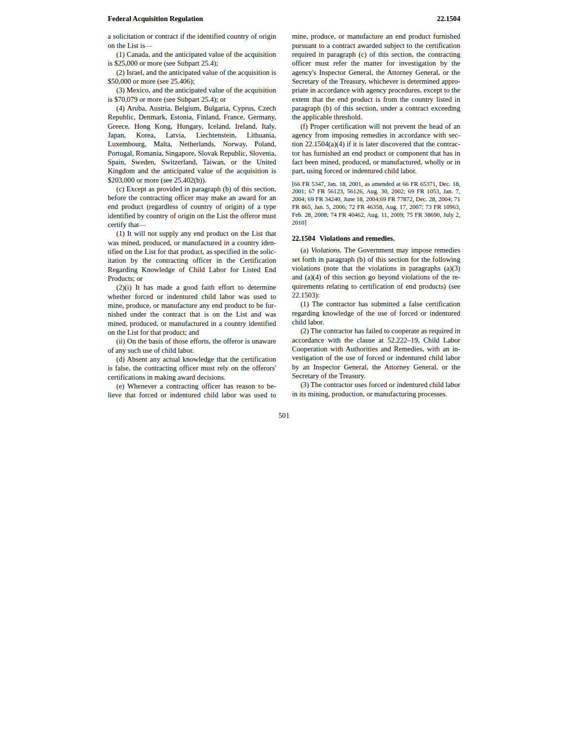Federal Acquisition Regulation 22.1504
a solicitation or contract if the identified country of origin on the List is—
(1) Canada, and the anticipated value of the acquisition is $25,000 or more (see Subpart 25.4);
(2) Israel, and the anticipated value of the acquisition is $50,000 or more (see 25.406);
(3) Mexico, and the anticipated value of the acquisition is $70,079 or more (see Subpart 25.4); or
(4) Aruba, Austria, Belgium, Bulgaria, Cyprus, Czech Republic, Denmark, Estonia, Finland, France, Germany, Greece, Hong Kong, Hungary, Iceland, Ireland, Italy, Japan, Korea, Latvia, Liechtenstein, Lithuania, Luxembourg, Malta, Netherlands, Norway, Poland, Portugal, Romania, Singapore, Slovak Republic, Slovenia, Spain, Sweden, Switzerland, Taiwan, or the United Kingdom and the anticipated value of the acquisition is $203,000 or more (see 25.402(b)).
(c) Except as provided in paragraph (b) of this section, before the contracting officer may make an award for an end product (regardless of country of origin) of a type identified by country of origin on the List the offeror must certify that—
(1) It will not supply any end product on the List that was mined, produced, or manufactured in a country identified on the List for that product, as specified in the solicitation by the contracting officer in the Certification Regarding Knowledge of Child Labor for Listed End Products; or
(2)(i) It has made a good faith effort to determine whether forced or indentured child labor was used to mine, produce, or manufacture any end product to be furnished under the contract that is on the List and was mined, produced, or manufactured in a country identified on the List for that product; and
(ii) On the basis of those efforts, the offeror is unaware of any such use of child labor.
(d) Absent any actual knowledge that the certification is false, the contracting officer must rely on the offerors' certifications in making award decisions.
(e) Whenever a contracting officer has reason to believe that forced or indentured child labor was used to mine, produce, or manufacture an end product furnished pursuant to a contract awarded subject to the certification required in paragraph (c) of this section, the contracting officer must refer the matter for investigation by the agency's Inspector General, the Attorney General, or the Secretary of the Treasury, whichever is determined appropriate in accordance with agency procedures, except to the extent that the end product is from the country listed in paragraph (b) of this section, under a contract exceeding the applicable threshold.
(f) Proper certification will not prevent the head of an agency from imposing remedies in accordance with section 22.1504(a)(4) if it is later discovered that the contractor has furnished an end product or component that has in fact been mined, produced, or manufactured, wholly or in part, using forced or indentured child labor.
[66 FR 5347, Jan. 18, 2001, as amended at 66 FR 65371, Dec. 18, 2001; 67 FR 56123, 56126, Aug. 30, 2002; 69 FR 1053, Jan. 7, 2004; 69 FR 34240, June 18, 2004;69 FR 77872, Dec. 28, 2004; 71 FR 865, Jan. 5, 2006; 72 FR 46358, Aug. 17, 2007; 73 FR 10963, Feb. 28, 2008; 74 FR 40462, Aug. 11, 2009; 75 FR 38690, July 2, 2010]
22.1504 Violations and remedies.
(a) Violations. The Government may impose remedies set forth in paragraph (b) of this section for the following violations (note that the violations in paragraphs (a)(3) and (a)(4) of this section go beyond violations of the requirements relating to certification of end products) (see 22.1503):
(1) The contractor has submitted a false certification regarding knowledge of the use of forced or indentured child labor.
(2) The contractor has failed to cooperate as required in accordance with the clause at 52.222–19, Child Labor Cooperation with Authorities and Remedies, with an investigation of the use of forced or indentured child labor by an Inspector General, the Attorney General, or the Secretary of the Treasury.
(3) The contractor uses forced or indentured child labor in its mining, production, or manufacturing processes.
501